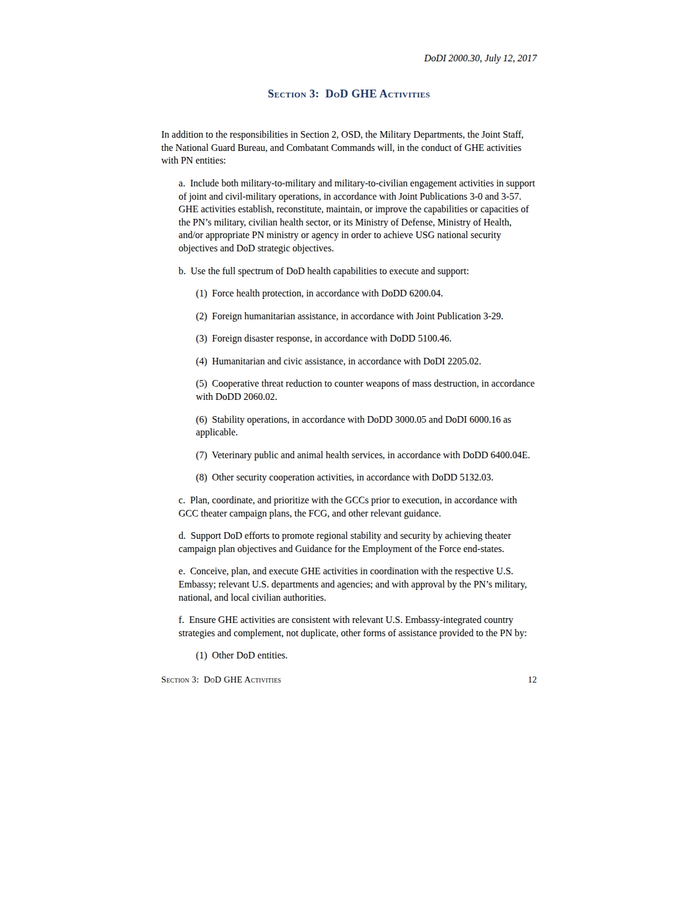DoDI 2000.30, July 12, 2017
Section 3: DoD GHE Activities
In addition to the responsibilities in Section 2, OSD, the Military Departments, the Joint Staff, the National Guard Bureau, and Combatant Commands will, in the conduct of GHE activities with PN entities:
a. Include both military-to-military and military-to-civilian engagement activities in support of joint and civil-military operations, in accordance with Joint Publications 3-0 and 3-57. GHE activities establish, reconstitute, maintain, or improve the capabilities or capacities of the PN’s military, civilian health sector, or its Ministry of Defense, Ministry of Health, and/or appropriate PN ministry or agency in order to achieve USG national security objectives and DoD strategic objectives.
b. Use the full spectrum of DoD health capabilities to execute and support:
(1) Force health protection, in accordance with DoDD 6200.04.
(2) Foreign humanitarian assistance, in accordance with Joint Publication 3-29.
(3) Foreign disaster response, in accordance with DoDD 5100.46.
(4) Humanitarian and civic assistance, in accordance with DoDI 2205.02.
(5) Cooperative threat reduction to counter weapons of mass destruction, in accordance
with DoDD 2060.02.
(6) Stability operations, in accordance with DoDD 3000.05 and DoDI 6000.16 as
applicable.
(7) Veterinary public and animal health services, in accordance with DoDD 6400.04E.
(8) Other security cooperation activities, in accordance with DoDD 5132.03.
c. Plan, coordinate, and prioritize with the GCCs prior to execution, in accordance with GCC theater campaign plans, the FCG, and other relevant guidance.
d. Support DoD efforts to promote regional stability and security by achieving theater campaign plan objectives and Guidance for the Employment of the Force end-states.
e. Conceive, plan, and execute GHE activities in coordination with the respective U.S. Embassy; relevant U.S. departments and agencies; and with approval by the PN’s military, national, and local civilian authorities.
f. Ensure GHE activities are consistent with relevant U.S. Embassy-integrated country strategies and complement, not duplicate, other forms of assistance provided to the PN by:
(1) Other DoD entities.
Section 3: DoD GHE Activities 12